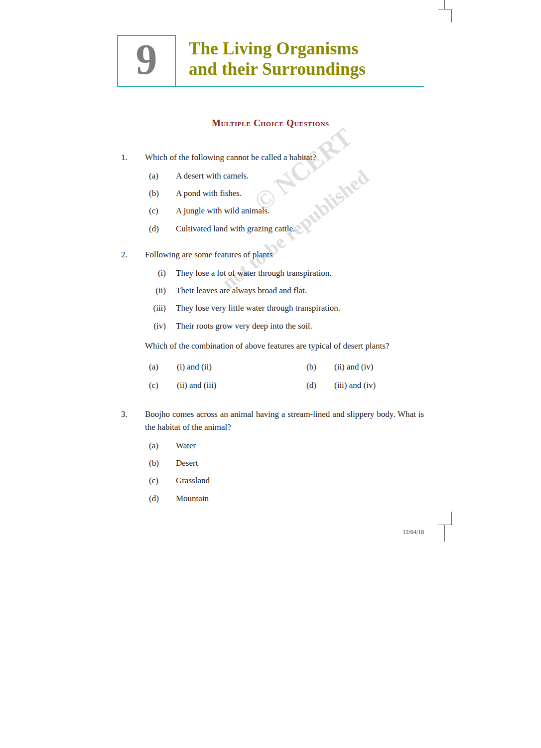© NCERT
not to be republished
9
The Living Organisms
and their Surroundings
Multiple Choice Questions
Which of the following cannot be called a habitat?
A desert with camels.
A pond with fishes.
A jungle with wild animals.
Cultivated land with grazing cattle.
Following are some features of plants
They lose a lot of water through transpiration.
Their leaves are always broad and flat.
They lose very little water through transpiration.
Their roots grow very deep into the soil.
Which of the combination of above features are typical of desert plants?
| (a) | (i) and (ii) | (b) | (ii) and (iv) |
| (c) | (ii) and (iii) | (d) | (iii) and (iv) |
Boojho comes across an animal having a stream-lined and slippery body. What is the habitat of the animal?
Water
Desert
Grassland
Mountain
12/04/18